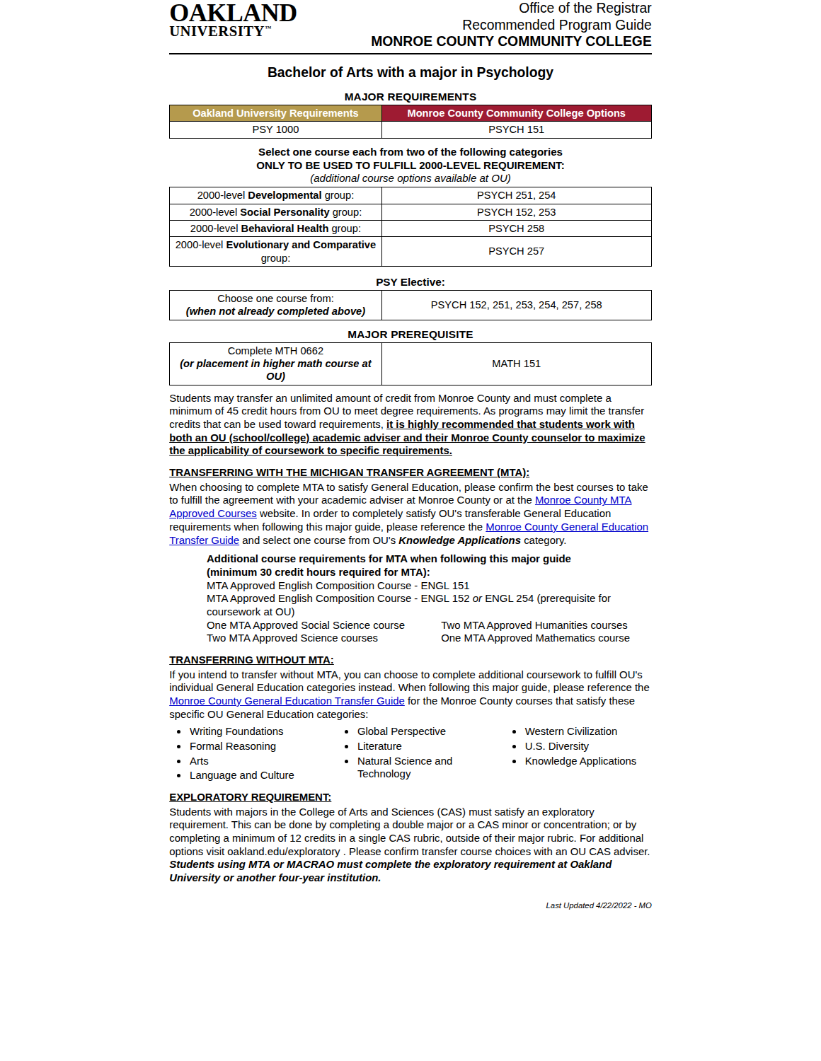OAKLAND UNIVERSITY™
Office of the Registrar
Recommended Program Guide
MONROE COUNTY COMMUNITY COLLEGE
Bachelor of Arts with a major in Psychology
MAJOR REQUIREMENTS
| Oakland University Requirements | Monroe County Community College Options |
| --- | --- |
| PSY 1000 | PSYCH 151 |
Select one course each from two of the following categories
ONLY TO BE USED TO FULFILL 2000-LEVEL REQUIREMENT:
(additional course options available at OU)
| 2000-level Developmental group: | PSYCH 251, 254 |
| 2000-level Social Personality group: | PSYCH 152, 253 |
| 2000-level Behavioral Health group: | PSYCH 258 |
| 2000-level Evolutionary and Comparative group: | PSYCH 257 |
PSY Elective:
| Choose one course from: (when not already completed above) | PSYCH 152, 251, 253, 254, 257, 258 |
MAJOR PREREQUISITE
| Complete MTH 0662 (or placement in higher math course at OU) | MATH 151 |
Students may transfer an unlimited amount of credit from Monroe County and must complete a minimum of 45 credit hours from OU to meet degree requirements. As programs may limit the transfer credits that can be used toward requirements, it is highly recommended that students work with both an OU (school/college) academic adviser and their Monroe County counselor to maximize the applicability of coursework to specific requirements.
TRANSFERRING WITH THE MICHIGAN TRANSFER AGREEMENT (MTA):
When choosing to complete MTA to satisfy General Education, please confirm the best courses to take to fulfill the agreement with your academic adviser at Monroe County or at the Monroe County MTA Approved Courses website. In order to completely satisfy OU's transferable General Education requirements when following this major guide, please reference the Monroe County General Education Transfer Guide and select one course from OU's Knowledge Applications category.
Additional course requirements for MTA when following this major guide
(minimum 30 credit hours required for MTA):
MTA Approved English Composition Course - ENGL 151
MTA Approved English Composition Course - ENGL 152 or ENGL 254 (prerequisite for coursework at OU)
One MTA Approved Social Science course
Two MTA Approved Humanities courses
Two MTA Approved Science courses
One MTA Approved Mathematics course
TRANSFERRING WITHOUT MTA:
If you intend to transfer without MTA, you can choose to complete additional coursework to fulfill OU's individual General Education categories instead. When following this major guide, please reference the Monroe County General Education Transfer Guide for the Monroe County courses that satisfy these specific OU General Education categories:
Writing Foundations
Formal Reasoning
Arts
Language and Culture
Global Perspective
Literature
Natural Science and Technology
Western Civilization
U.S. Diversity
Knowledge Applications
EXPLORATORY REQUIREMENT:
Students with majors in the College of Arts and Sciences (CAS) must satisfy an exploratory requirement. This can be done by completing a double major or a CAS minor or concentration; or by completing a minimum of 12 credits in a single CAS rubric, outside of their major rubric. For additional options visit oakland.edu/exploratory . Please confirm transfer course choices with an OU CAS adviser. Students using MTA or MACRAO must complete the exploratory requirement at Oakland University or another four-year institution.
Last Updated 4/22/2022 - MO